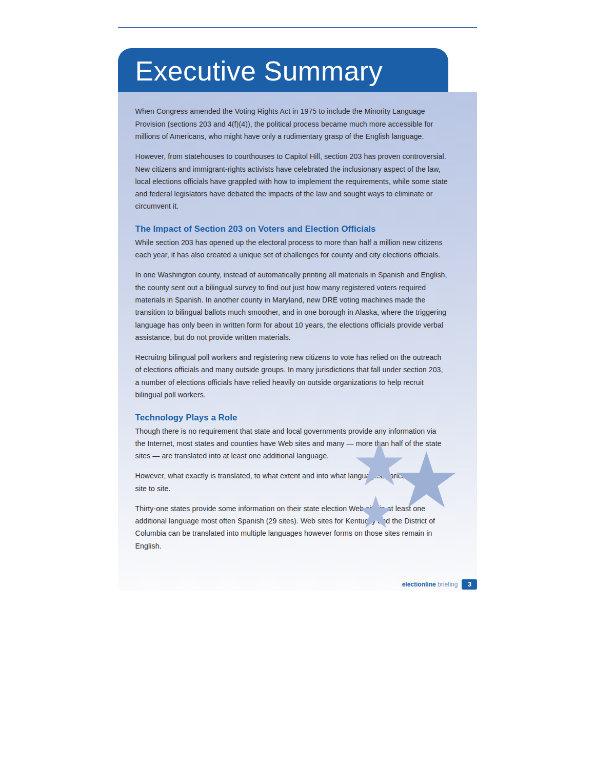Executive Summary
When Congress amended the Voting Rights Act in 1975 to include the Minority Language Provision (sections 203 and 4(f)(4)), the political process became much more accessible for millions of Americans, who might have only a rudimentary grasp of the English language.
However, from statehouses to courthouses to Capitol Hill, section 203 has proven controversial. New citizens and immigrant-rights activists have celebrated the inclusionary aspect of the law, local elections officials have grappled with how to implement the requirements, while some state and federal legislators have debated the impacts of the law and sought ways to eliminate or circumvent it.
The Impact of Section 203 on Voters and Election Officials
While section 203 has opened up the electoral process to more than half a million new citizens each year, it has also created a unique set of challenges for county and city elections officials.
In one Washington county, instead of automatically printing all materials in Spanish and English, the county sent out a bilingual survey to find out just how many registered voters required materials in Spanish. In another county in Maryland, new DRE voting machines made the transition to bilingual ballots much smoother, and in one borough in Alaska, where the triggering language has only been in written form for about 10 years, the elections officials provide verbal assistance, but do not provide written materials.
Recruitng bilingual poll workers and registering new citizens to vote has relied on the outreach of elections officials and many outside groups. In many jurisdictions that fall under section 203, a number of elections officials have relied heavily on outside organizations to help recruit bilingual poll workers.
Technology Plays a Role
Though there is no requirement that state and local governments provide any information via the Internet, most states and counties have Web sites and many — more than half of the state sites — are translated into at least one additional language.
However, what exactly is translated, to what extent and into what languages, varies greatly from site to site.
Thirty-one states provide some information on their state election Web site in at least one additional language most often Spanish (29 sites). Web sites for Kentucky and the District of Columbia can be translated into multiple languages however forms on those sites remain in English.
★ ★ ★
electionline briefing 3